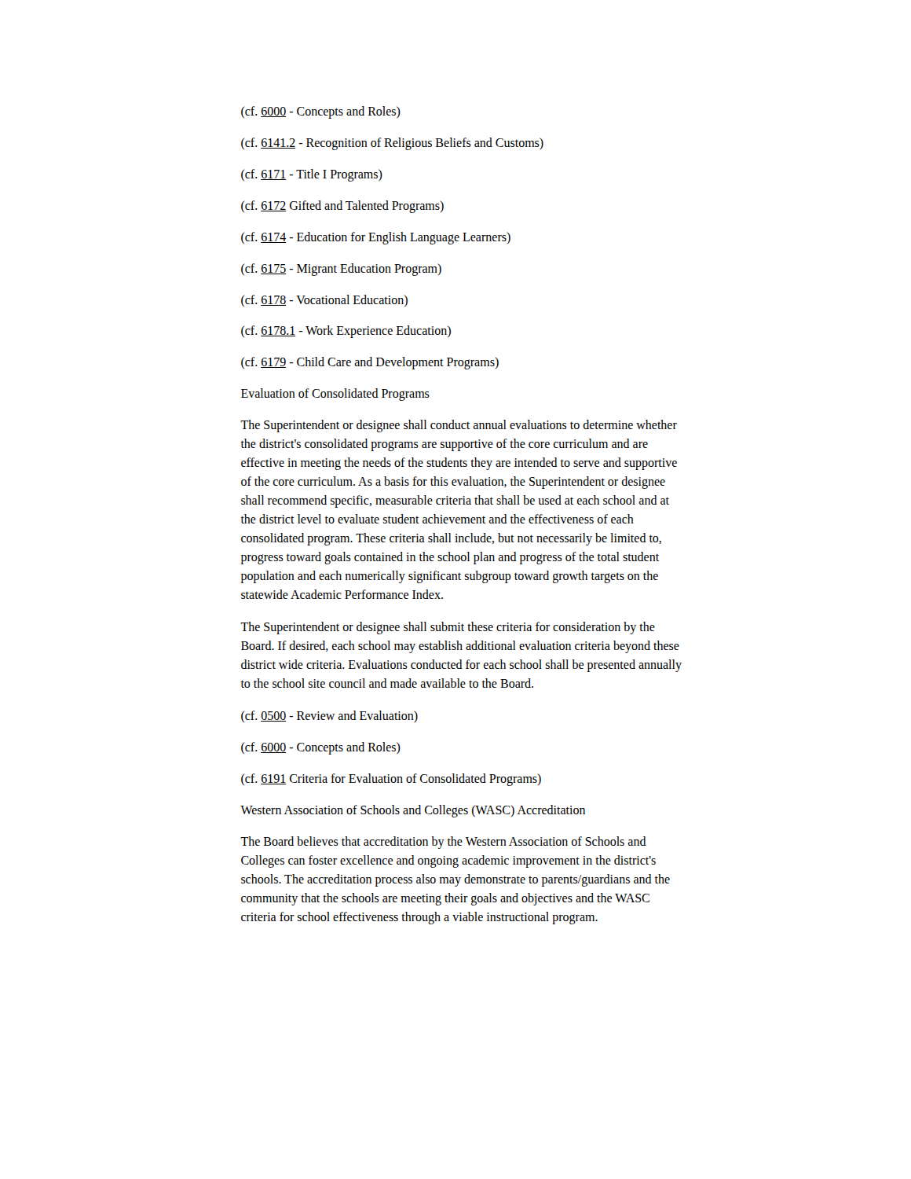(cf. 6000 - Concepts and Roles)
(cf. 6141.2 - Recognition of Religious Beliefs and Customs)
(cf. 6171 - Title I Programs)
(cf. 6172 Gifted and Talented Programs)
(cf. 6174 - Education for English Language Learners)
(cf. 6175 - Migrant Education Program)
(cf. 6178 - Vocational Education)
(cf. 6178.1 - Work Experience Education)
(cf. 6179 - Child Care and Development Programs)
Evaluation of Consolidated Programs
The Superintendent or designee shall conduct annual evaluations to determine whether the district's consolidated programs are supportive of the core curriculum and are effective in meeting the needs of the students they are intended to serve and supportive of the core curriculum. As a basis for this evaluation, the Superintendent or designee shall recommend specific, measurable criteria that shall be used at each school and at the district level to evaluate student achievement and the effectiveness of each consolidated program. These criteria shall include, but not necessarily be limited to, progress toward goals contained in the school plan and progress of the total student population and each numerically significant subgroup toward growth targets on the statewide Academic Performance Index.
The Superintendent or designee shall submit these criteria for consideration by the Board. If desired, each school may establish additional evaluation criteria beyond these district wide criteria. Evaluations conducted for each school shall be presented annually to the school site council and made available to the Board.
(cf. 0500 - Review and Evaluation)
(cf. 6000 - Concepts and Roles)
(cf. 6191 Criteria for Evaluation of Consolidated Programs)
Western Association of Schools and Colleges (WASC) Accreditation
The Board believes that accreditation by the Western Association of Schools and Colleges can foster excellence and ongoing academic improvement in the district's schools. The accreditation process also may demonstrate to parents/guardians and the community that the schools are meeting their goals and objectives and the WASC criteria for school effectiveness through a viable instructional program.